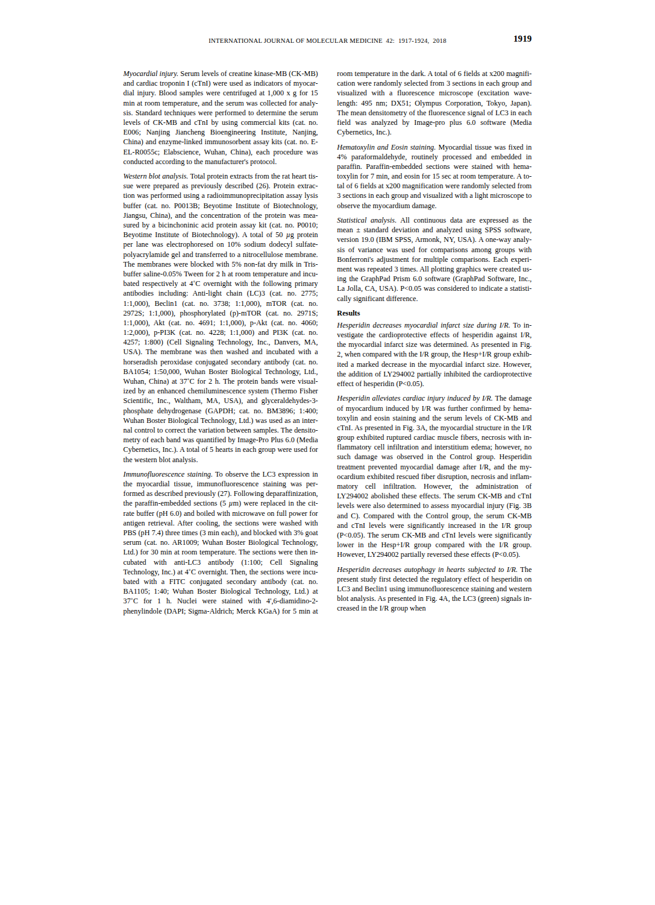INTERNATIONAL JOURNAL OF MOLECULAR MEDICINE 42: 1917-1924, 2018 1919
Myocardial injury. Serum levels of creatine kinase-MB (CK-MB) and cardiac troponin I (cTnI) were used as indicators of myocardial injury. Blood samples were centrifuged at 1,000 x g for 15 min at room temperature, and the serum was collected for analysis. Standard techniques were performed to determine the serum levels of CK-MB and cTnI by using commercial kits (cat. no. E006; Nanjing Jiancheng Bioengineering Institute, Nanjing, China) and enzyme-linked immunosorbent assay kits (cat. no. E-EL-R0055c; Elabscience, Wuhan, China), each procedure was conducted according to the manufacturer's protocol.
Western blot analysis. Total protein extracts from the rat heart tissue were prepared as previously described (26). Protein extraction was performed using a radioimmunoprecipitation assay lysis buffer (cat. no. P0013B; Beyotime Institute of Biotechnology, Jiangsu, China), and the concentration of the protein was measured by a bicinchoninic acid protein assay kit (cat. no. P0010; Beyotime Institute of Biotechnology). A total of 50 µg protein per lane was electrophoresed on 10% sodium dodecyl sulfate-polyacrylamide gel and transferred to a nitrocellulose membrane. The membranes were blocked with 5% non-fat dry milk in Tris-buffer saline-0.05% Tween for 2 h at room temperature and incubated respectively at 4˚C overnight with the following primary antibodies including: Anti-light chain (LC)3 (cat. no. 2775; 1:1,000), Beclin1 (cat. no. 3738; 1:1,000), mTOR (cat. no. 2972S; 1:1,000), phosphorylated (p)-mTOR (cat. no. 2971S; 1:1,000), Akt (cat. no. 4691; 1:1,000), p-Akt (cat. no. 4060; 1:2,000), p-PI3K (cat. no. 4228; 1:1,000) and PI3K (cat. no. 4257; 1:800) (Cell Signaling Technology, Inc., Danvers, MA, USA). The membrane was then washed and incubated with a horseradish peroxidase conjugated secondary antibody (cat. no. BA1054; 1:50,000, Wuhan Boster Biological Technology, Ltd., Wuhan, China) at 37˚C for 2 h. The protein bands were visualized by an enhanced chemiluminescence system (Thermo Fisher Scientific, Inc., Waltham, MA, USA), and glyceraldehydes-3-phosphate dehydrogenase (GAPDH; cat. no. BM3896; 1:400; Wuhan Boster Biological Technology, Ltd.) was used as an internal control to correct the variation between samples. The densitometry of each band was quantified by Image-Pro Plus 6.0 (Media Cybernetics, Inc.). A total of 5 hearts in each group were used for the western blot analysis.
Immunofluorescence staining. To observe the LC3 expression in the myocardial tissue, immunofluorescence staining was performed as described previously (27). Following deparaffinization, the paraffin-embedded sections (5 µm) were replaced in the citrate buffer (pH 6.0) and boiled with microwave on full power for antigen retrieval. After cooling, the sections were washed with PBS (pH 7.4) three times (3 min each), and blocked with 3% goat serum (cat. no. AR1009; Wuhan Boster Biological Technology, Ltd.) for 30 min at room temperature. The sections were then incubated with anti-LC3 antibody (1:100; Cell Signaling Technology, Inc.) at 4˚C overnight. Then, the sections were incubated with a FITC conjugated secondary antibody (cat. no. BA1105; 1:40; Wuhan Boster Biological Technology, Ltd.) at 37˚C for 1 h. Nuclei were stained with 4',6-diamidino-2-phenylindole (DAPI; Sigma-Aldrich; Merck KGaA) for 5 min at room temperature in the dark. A total of 6 fields at x200 magnification were randomly selected from 3 sections in each group and visualized with a fluorescence microscope (excitation wavelength: 495 nm; DX51; Olympus Corporation, Tokyo, Japan). The mean densitometry of the fluorescence signal of LC3 in each field was analyzed by Image-pro plus 6.0 software (Media Cybernetics, Inc.).
Hematoxylin and Eosin staining. Myocardial tissue was fixed in 4% paraformaldehyde, routinely processed and embedded in paraffin. Paraffin-embedded sections were stained with hematoxylin for 7 min, and eosin for 15 sec at room temperature. A total of 6 fields at x200 magnification were randomly selected from 3 sections in each group and visualized with a light microscope to observe the myocardium damage.
Statistical analysis. All continuous data are expressed as the mean ± standard deviation and analyzed using SPSS software, version 19.0 (IBM SPSS, Armonk, NY, USA). A one-way analysis of variance was used for comparisons among groups with Bonferroni's adjustment for multiple comparisons. Each experiment was repeated 3 times. All plotting graphics were created using the GraphPad Prism 6.0 software (GraphPad Software, Inc., La Jolla, CA, USA). P<0.05 was considered to indicate a statistically significant difference.
Results
Hesperidin decreases myocardial infarct size during I/R. To investigate the cardioprotective effects of hesperidin against I/R, the myocardial infarct size was determined. As presented in Fig. 2, when compared with the I/R group, the Hesp+I/R group exhibited a marked decrease in the myocardial infarct size. However, the addition of LY294002 partially inhibited the cardioprotective effect of hesperidin (P<0.05).
Hesperidin alleviates cardiac injury induced by I/R. The damage of myocardium induced by I/R was further confirmed by hematoxylin and eosin staining and the serum levels of CK-MB and cTnI. As presented in Fig. 3A, the myocardial structure in the I/R group exhibited ruptured cardiac muscle fibers, necrosis with inflammatory cell infiltration and interstitium edema; however, no such damage was observed in the Control group. Hesperidin treatment prevented myocardial damage after I/R, and the myocardium exhibited rescued fiber disruption, necrosis and inflammatory cell infiltration. However, the administration of LY294002 abolished these effects. The serum CK-MB and cTnI levels were also determined to assess myocardial injury (Fig. 3B and C). Compared with the Control group, the serum CK-MB and cTnI levels were significantly increased in the I/R group (P<0.05). The serum CK-MB and cTnI levels were significantly lower in the Hesp+I/R group compared with the I/R group. However, LY294002 partially reversed these effects (P<0.05).
Hesperidin decreases autophagy in hearts subjected to I/R. The present study first detected the regulatory effect of hesperidin on LC3 and Beclin1 using immunofluorescence staining and western blot analysis. As presented in Fig. 4A, the LC3 (green) signals increased in the I/R group when